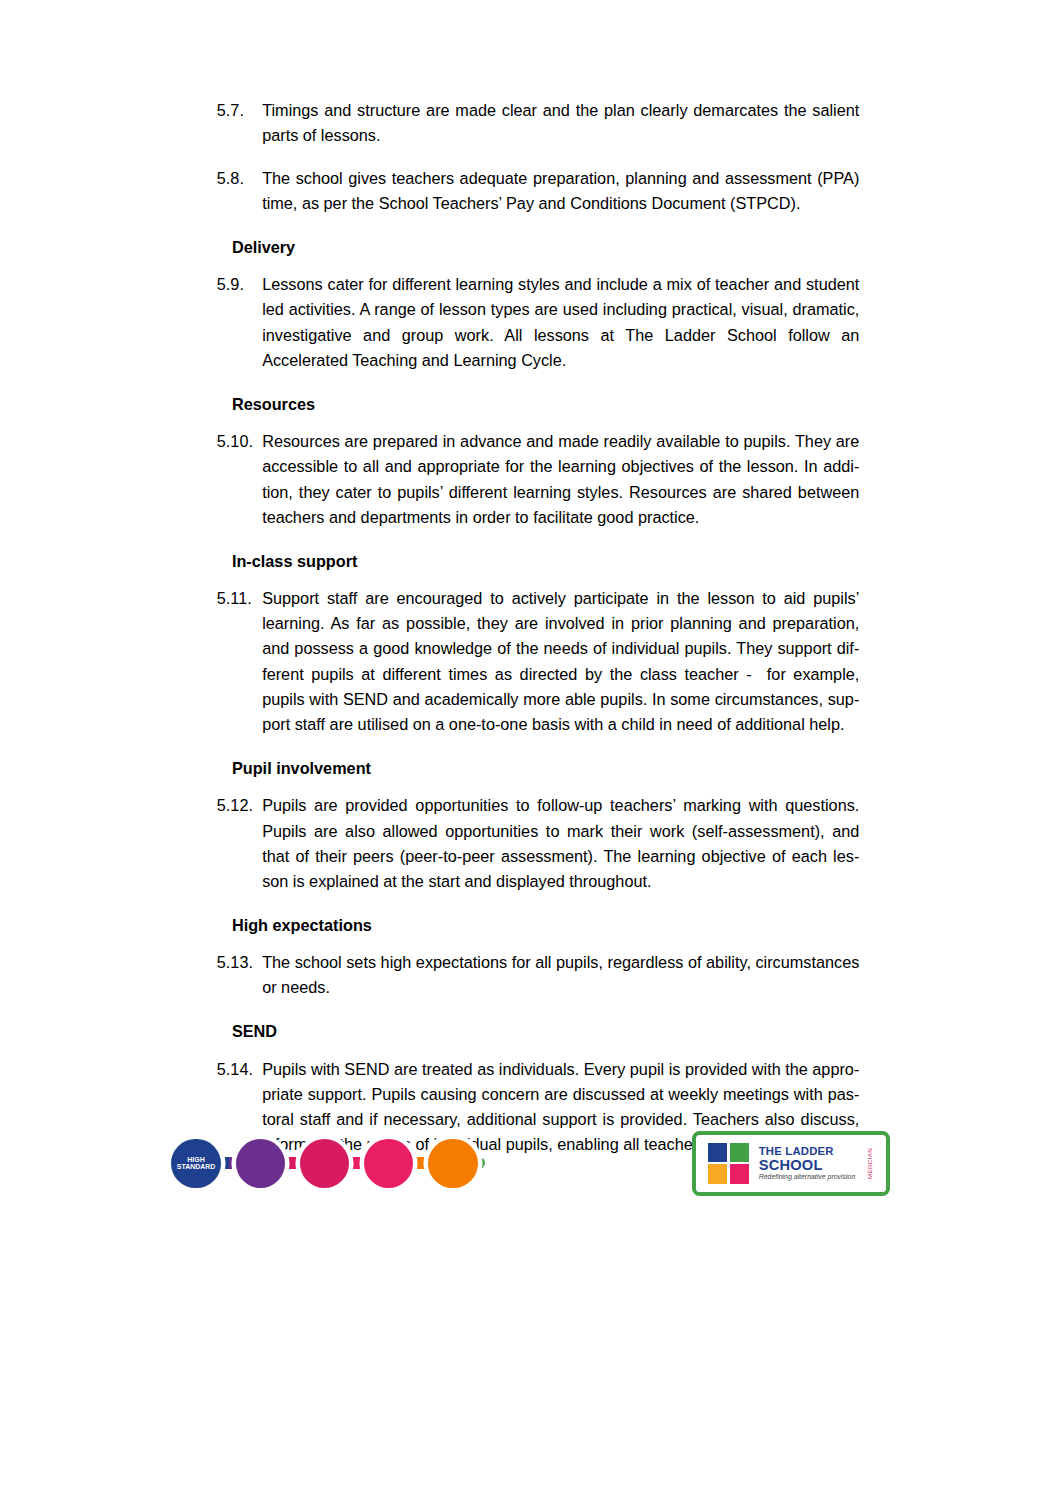5.7. Timings and structure are made clear and the plan clearly demarcates the salient parts of lessons.
5.8. The school gives teachers adequate preparation, planning and assessment (PPA) time, as per the School Teachers’ Pay and Conditions Document (STPCD).
Delivery
5.9. Lessons cater for different learning styles and include a mix of teacher and student led activities. A range of lesson types are used including practical, visual, dramatic, investigative and group work. All lessons at The Ladder School follow an Accelerated Teaching and Learning Cycle.
Resources
5.10. Resources are prepared in advance and made readily available to pupils. They are accessible to all and appropriate for the learning objectives of the lesson. In addition, they cater to pupils’ different learning styles. Resources are shared between teachers and departments in order to facilitate good practice.
In-class support
5.11. Support staff are encouraged to actively participate in the lesson to aid pupils’ learning. As far as possible, they are involved in prior planning and preparation, and possess a good knowledge of the needs of individual pupils. They support different pupils at different times as directed by the class teacher - for example, pupils with SEND and academically more able pupils. In some circumstances, support staff are utilised on a one-to-one basis with a child in need of additional help.
Pupil involvement
5.12. Pupils are provided opportunities to follow-up teachers’ marking with questions. Pupils are also allowed opportunities to mark their work (self-assessment), and that of their peers (peer-to-peer assessment). The learning objective of each lesson is explained at the start and displayed throughout.
High expectations
5.13. The school sets high expectations for all pupils, regardless of ability, circumstances or needs.
SEND
5.14. Pupils with SEND are treated as individuals. Every pupil is provided with the appropriate support. Pupils causing concern are discussed at weekly meetings with pastoral staff and if necessary, additional support is provided. Teachers also discuss, informally, the needs of individual pupils, enabling all teachers to be
HIGH
STANDARD
THE LADDER
SCHOOL
Redefining alternative provision
Mercian